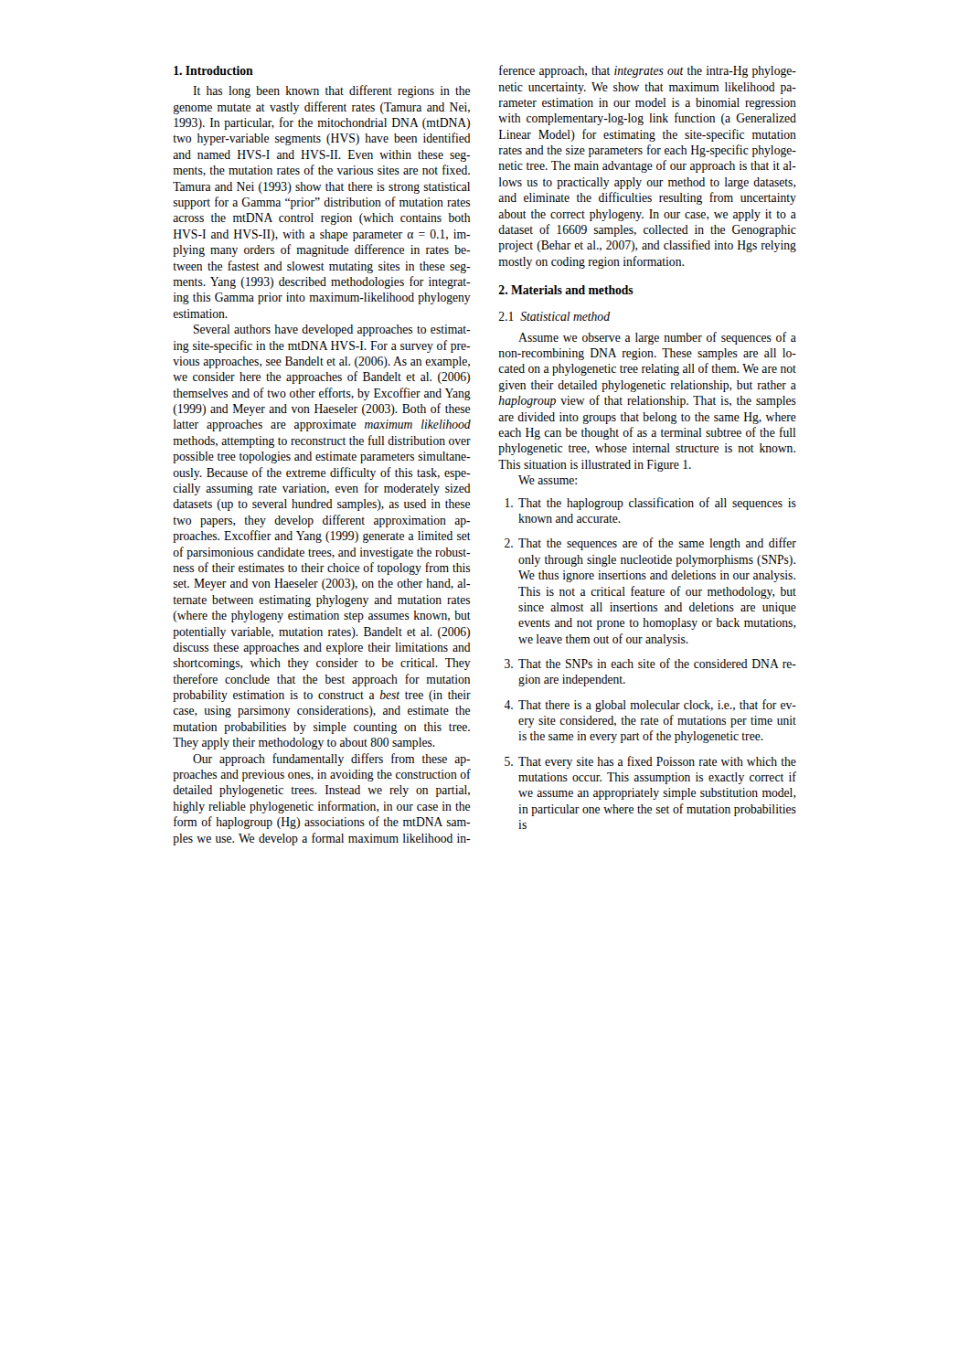1. Introduction
It has long been known that different regions in the genome mutate at vastly different rates (Tamura and Nei, 1993). In particular, for the mitochondrial DNA (mtDNA) two hyper-variable segments (HVS) have been identified and named HVS-I and HVS-II. Even within these segments, the mutation rates of the various sites are not fixed. Tamura and Nei (1993) show that there is strong statistical support for a Gamma “prior” distribution of mutation rates across the mtDNA control region (which contains both HVS-I and HVS-II), with a shape parameter α = 0.1, implying many orders of magnitude difference in rates between the fastest and slowest mutating sites in these segments. Yang (1993) described methodologies for integrating this Gamma prior into maximum-likelihood phylogeny estimation.
Several authors have developed approaches to estimating site-specific in the mtDNA HVS-I. For a survey of previous approaches, see Bandelt et al. (2006). As an example, we consider here the approaches of Bandelt et al. (2006) themselves and of two other efforts, by Excoffier and Yang (1999) and Meyer and von Haeseler (2003). Both of these latter approaches are approximate maximum likelihood methods, attempting to reconstruct the full distribution over possible tree topologies and estimate parameters simultaneously. Because of the extreme difficulty of this task, especially assuming rate variation, even for moderately sized datasets (up to several hundred samples), as used in these two papers, they develop different approximation approaches. Excoffier and Yang (1999) generate a limited set of parsimonious candidate trees, and investigate the robustness of their estimates to their choice of topology from this set. Meyer and von Haeseler (2003), on the other hand, alternate between estimating phylogeny and mutation rates (where the phylogeny estimation step assumes known, but potentially variable, mutation rates). Bandelt et al. (2006) discuss these approaches and explore their limitations and shortcomings, which they consider to be critical. They therefore conclude that the best approach for mutation probability estimation is to construct a best tree (in their case, using parsimony considerations), and estimate the mutation probabilities by simple counting on this tree. They apply their methodology to about 800 samples.
Our approach fundamentally differs from these approaches and previous ones, in avoiding the construction of detailed phylogenetic trees. Instead we rely on partial, highly reliable phylogenetic information, in our case in the form of haplogroup (Hg) associations of the mtDNA samples we use. We develop a formal maximum likelihood inference approach, that integrates out the intra-Hg phylogenetic uncertainty. We show that maximum likelihood parameter estimation in our model is a binomial regression with complementary-log-log link function (a Generalized Linear Model) for estimating the site-specific mutation rates and the size parameters for each Hg-specific phylogenetic tree. The main advantage of our approach is that it allows us to practically apply our method to large datasets, and eliminate the difficulties resulting from uncertainty about the correct phylogeny. In our case, we apply it to a dataset of 16609 samples, collected in the Genographic project (Behar et al., 2007), and classified into Hgs relying mostly on coding region information.
2. Materials and methods
2.1 Statistical method
Assume we observe a large number of sequences of a non-recombining DNA region. These samples are all located on a phylogenetic tree relating all of them. We are not given their detailed phylogenetic relationship, but rather a haplogroup view of that relationship. That is, the samples are divided into groups that belong to the same Hg, where each Hg can be thought of as a terminal subtree of the full phylogenetic tree, whose internal structure is not known. This situation is illustrated in Figure 1.
We assume:
That the haplogroup classification of all sequences is known and accurate.
That the sequences are of the same length and differ only through single nucleotide polymorphisms (SNPs). We thus ignore insertions and deletions in our analysis. This is not a critical feature of our methodology, but since almost all insertions and deletions are unique events and not prone to homoplasy or back mutations, we leave them out of our analysis.
That the SNPs in each site of the considered DNA region are independent.
That there is a global molecular clock, i.e., that for every site considered, the rate of mutations per time unit is the same in every part of the phylogenetic tree.
That every site has a fixed Poisson rate with which the mutations occur. This assumption is exactly correct if we assume an appropriately simple substitution model, in particular one where the set of mutation probabilities is